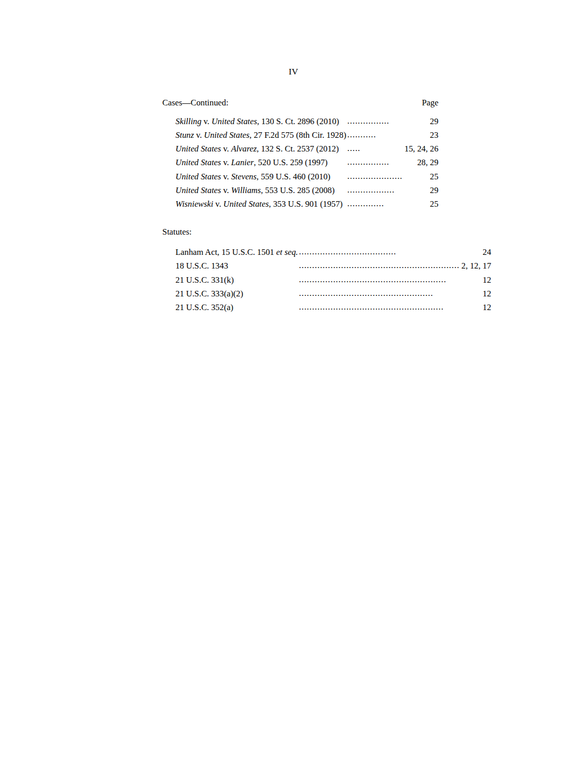IV
| Cases—Continued: | | Page |
| Skilling v. United States , 130 S. Ct. 2896 (2010) | ................ | 29 |
| Stunz v. United States , 27 F.2d 575 (8th Cir. 1928) | ........... | 23 |
| United States v. Alvarez , 132 S. Ct. 2537 (2012) | ..... | 15, 24, 26 |
| United States v. Lanier , 520 U.S. 259 (1997) | ................ | 28, 29 |
| United States v. Stevens , 559 U.S. 460 (2010) | ..................... | 25 |
| United States v. Williams , 553 U.S. 285 (2008) | .................. | 29 |
| Wisniewski v. United States , 353 U.S. 901 (1957) | .............. | 25 |
Statutes:
| Lanham Act, 15 U.S.C. 1501 et seq. | ..................................... | 24 |
| 18 U.S.C. 1343 | ............................................................. | 2, 12, 17 |
| 21 U.S.C. 331(k) | ........................................................ | 12 |
| 21 U.S.C. 333(a)(2) | ................................................... | 12 |
| 21 U.S.C. 352(a) | ....................................................... | 12 |